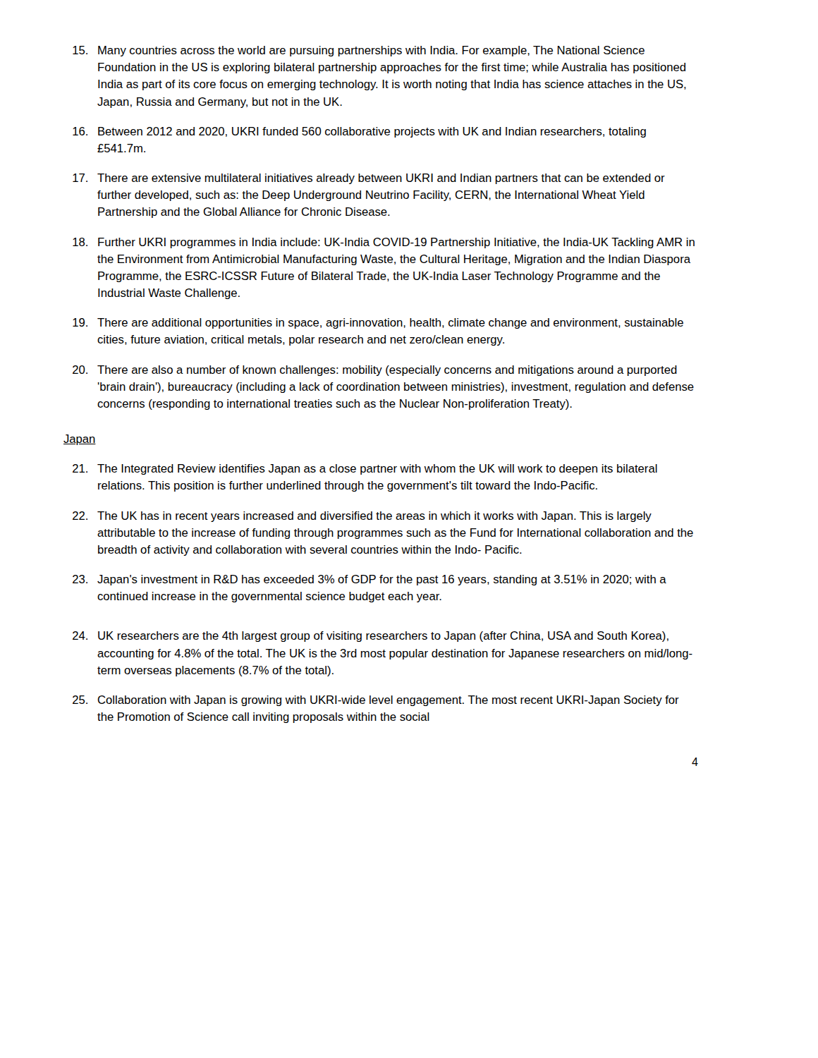Many countries across the world are pursuing partnerships with India. For example, The National Science Foundation in the US is exploring bilateral partnership approaches for the first time; while Australia has positioned India as part of its core focus on emerging technology. It is worth noting that India has science attaches in the US, Japan, Russia and Germany, but not in the UK.
Between 2012 and 2020, UKRI funded 560 collaborative projects with UK and Indian researchers, totaling £541.7m.
There are extensive multilateral initiatives already between UKRI and Indian partners that can be extended or further developed, such as: the Deep Underground Neutrino Facility, CERN, the International Wheat Yield Partnership and the Global Alliance for Chronic Disease.
Further UKRI programmes in India include: UK-India COVID-19 Partnership Initiative, the India-UK Tackling AMR in the Environment from Antimicrobial Manufacturing Waste, the Cultural Heritage, Migration and the Indian Diaspora Programme, the ESRC-ICSSR Future of Bilateral Trade, the UK-India Laser Technology Programme and the Industrial Waste Challenge.
There are additional opportunities in space, agri-innovation, health, climate change and environment, sustainable cities, future aviation, critical metals, polar research and net zero/clean energy.
There are also a number of known challenges: mobility (especially concerns and mitigations around a purported 'brain drain'), bureaucracy (including a lack of coordination between ministries), investment, regulation and defense concerns (responding to international treaties such as the Nuclear Non-proliferation Treaty).
Japan
The Integrated Review identifies Japan as a close partner with whom the UK will work to deepen its bilateral relations. This position is further underlined through the government's tilt toward the Indo-Pacific.
The UK has in recent years increased and diversified the areas in which it works with Japan. This is largely attributable to the increase of funding through programmes such as the Fund for International collaboration and the breadth of activity and collaboration with several countries within the Indo- Pacific.
Japan's investment in R&D has exceeded 3% of GDP for the past 16 years, standing at 3.51% in 2020; with a continued increase in the governmental science budget each year.
UK researchers are the 4th largest group of visiting researchers to Japan (after China, USA and South Korea), accounting for 4.8% of the total. The UK is the 3rd most popular destination for Japanese researchers on mid/long-term overseas placements (8.7% of the total).
Collaboration with Japan is growing with UKRI-wide level engagement. The most recent UKRI-Japan Society for the Promotion of Science call inviting proposals within the social
4